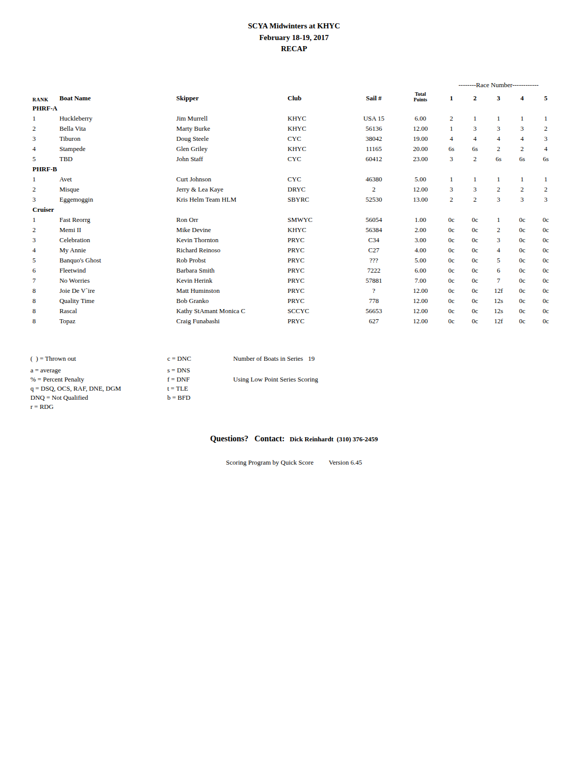SCYA Midwinters at KHYC
February 18-19, 2017
RECAP
| | --------Race Number------------ |
| RANK | Boat Name | Skipper | Club | Sail # | Total Points | 1 | 2 | 3 | 4 | 5 |
| PHRF-A |
| 1 | Huckleberry | Jim Murrell | KHYC | USA 15 | 6.00 | 2 | 1 | 1 | 1 | 1 |
| 2 | Bella Vita | Marty Burke | KHYC | 56136 | 12.00 | 1 | 3 | 3 | 3 | 2 |
| 3 | Tiburon | Doug Steele | CYC | 38042 | 19.00 | 4 | 4 | 4 | 4 | 3 |
| 4 | Stampede | Glen Griley | KHYC | 11165 | 20.00 | 6s | 6s | 2 | 2 | 4 |
| 5 | TBD | John Staff | CYC | 60412 | 23.00 | 3 | 2 | 6s | 6s | 6s |
| PHRF-B |
| 1 | Avet | Curt Johnson | CYC | 46380 | 5.00 | 1 | 1 | 1 | 1 | 1 |
| 2 | Misque | Jerry & Lea Kaye | DRYC | 2 | 12.00 | 3 | 3 | 2 | 2 | 2 |
| 3 | Eggemoggin | Kris Helm Team HLM | SBYRC | 52530 | 13.00 | 2 | 2 | 3 | 3 | 3 |
| Cruiser |
| 1 | Fast Reorrg | Ron Orr | SMWYC | 56054 | 1.00 | 0c | 0c | 1 | 0c | 0c |
| 2 | Memi II | Mike Devine | KHYC | 56384 | 2.00 | 0c | 0c | 2 | 0c | 0c |
| 3 | Celebration | Kevin Thornton | PRYC | C34 | 3.00 | 0c | 0c | 3 | 0c | 0c |
| 4 | My Annie | Richard Reinoso | PRYC | C27 | 4.00 | 0c | 0c | 4 | 0c | 0c |
| 5 | Banquo's Ghost | Rob Probst | PRYC | ??? | 5.00 | 0c | 0c | 5 | 0c | 0c |
| 6 | Fleetwind | Barbara Smith | PRYC | 7222 | 6.00 | 0c | 0c | 6 | 0c | 0c |
| 7 | No Worries | Kevin Herink | PRYC | 57881 | 7.00 | 0c | 0c | 7 | 0c | 0c |
| 8 | Joie De V`ire | Matt Huminston | PRYC | ? | 12.00 | 0c | 0c | 12f | 0c | 0c |
| 8 | Quality Time | Bob Granko | PRYC | 778 | 12.00 | 0c | 0c | 12s | 0c | 0c |
| 8 | Rascal | Kathy StAmant Monica C | SCCYC | 56653 | 12.00 | 0c | 0c | 12s | 0c | 0c |
| 8 | Topaz | Craig Funabashi | PRYC | 627 | 12.00 | 0c | 0c | 12f | 0c | 0c |
| ( ) = Thrown out | c = DNC | Number of Boats in Series 19 |
| a = average | s = DNS | |
| % = Percent Penalty | f = DNF | Using Low Point Series Scoring |
| q = DSQ, OCS, RAF, DNE, DGM | t = TLE | |
| DNQ = Not Qualified | b = BFD | |
| r = RDG | | |
Questions? Contact:Dick Reinhardt (310) 376-2459
Scoring Program by Quick ScoreVersion 6.45